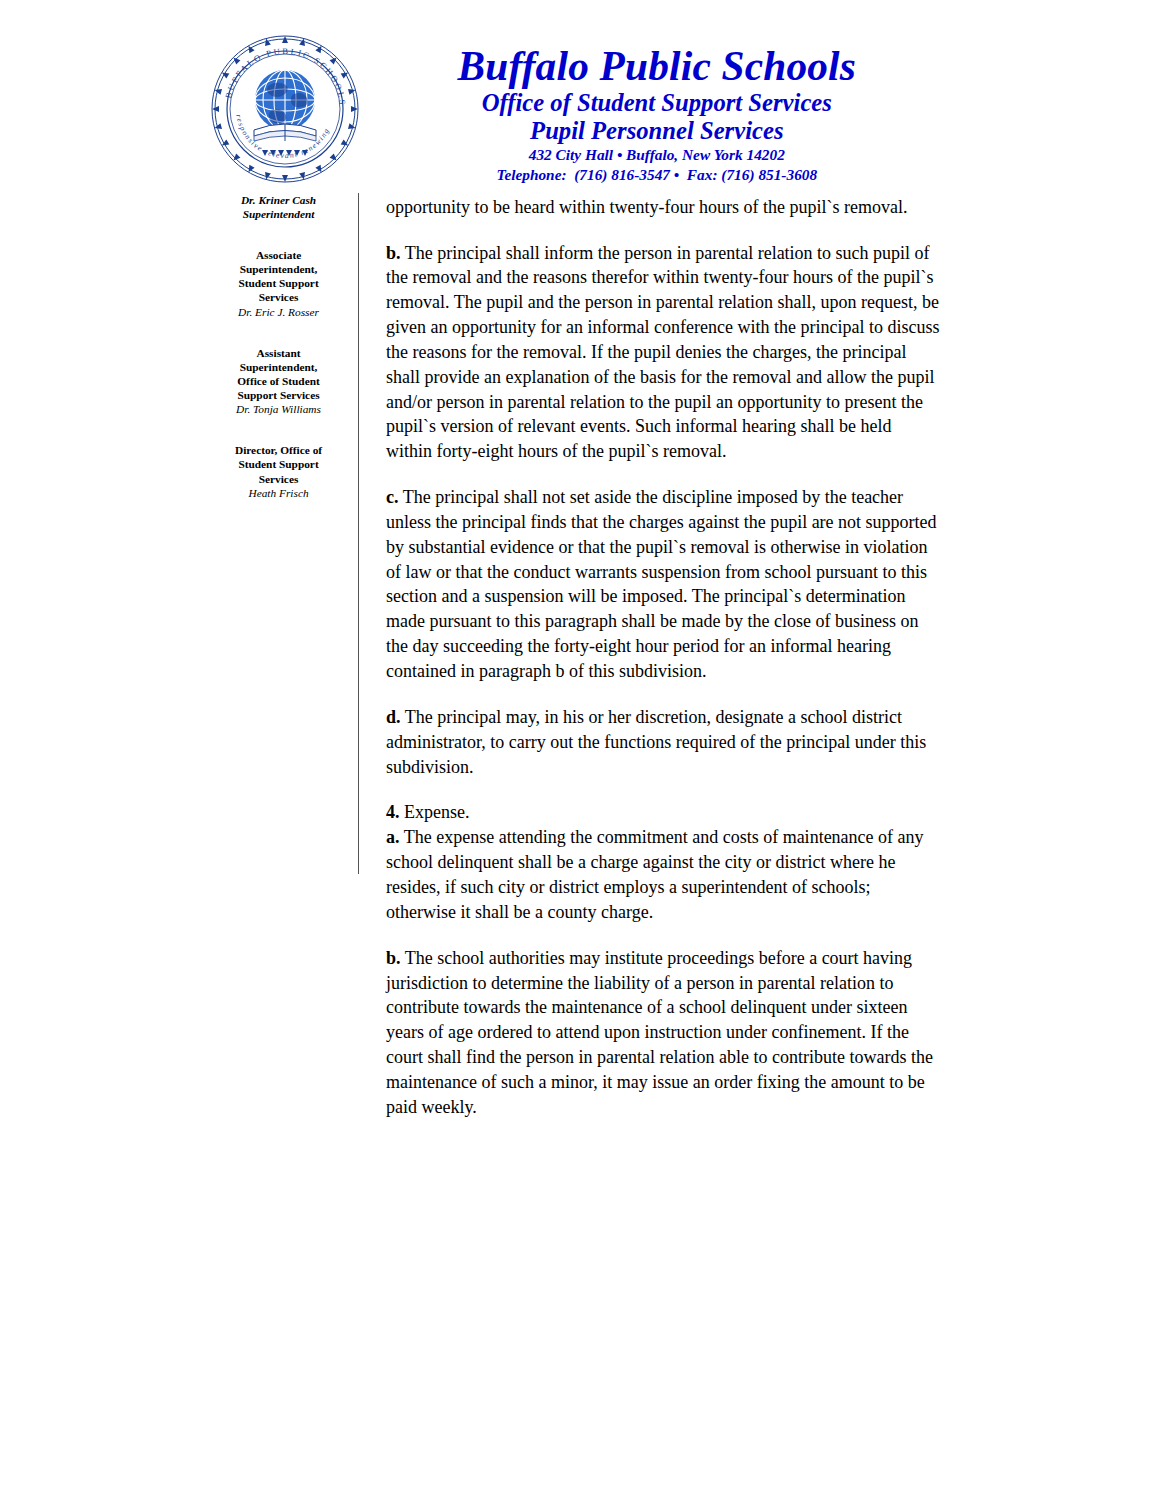BUFFALO PUBLIC SCHOOLS responsive relevant renewing
Buffalo Public Schools
Office of Student Support Services
Pupil Personnel Services
432 City Hall • Buffalo, New York 14202
Telephone: (716) 816-3547 • Fax: (716) 851-3608
Dr. Kriner Cash
Superintendent
Associate
Superintendent,
Student Support
Services
Dr. Eric J. Rosser
Assistant
Superintendent,
Office of Student
Support Services
Dr. Tonja Williams
Director, Office of
Student Support
Services
Heath Frisch
opportunity to be heard within twenty-four hours of the pupil`s removal.
b. The principal shall inform the person in parental relation to such pupil of the removal and the reasons therefor within twenty-four hours of the pupil`s removal. The pupil and the person in parental relation shall, upon request, be given an opportunity for an informal conference with the principal to discuss the reasons for the removal. If the pupil denies the charges, the principal shall provide an explanation of the basis for the removal and allow the pupil and/or person in parental relation to the pupil an opportunity to present the pupil`s version of relevant events. Such informal hearing shall be held within forty-eight hours of the pupil`s removal.
c. The principal shall not set aside the discipline imposed by the teacher unless the principal finds that the charges against the pupil are not supported by substantial evidence or that the pupil`s removal is otherwise in violation of law or that the conduct warrants suspension from school pursuant to this section and a suspension will be imposed. The principal`s determination made pursuant to this paragraph shall be made by the close of business on the day succeeding the forty-eight hour period for an informal hearing contained in paragraph b of this subdivision.
d. The principal may, in his or her discretion, designate a school district administrator, to carry out the functions required of the principal under this subdivision.
4. Expense.
a. The expense attending the commitment and costs of maintenance of any school delinquent shall be a charge against the city or district where he resides, if such city or district employs a superintendent of schools; otherwise it shall be a county charge.
b. The school authorities may institute proceedings before a court having jurisdiction to determine the liability of a person in parental relation to contribute towards the maintenance of a school delinquent under sixteen years of age ordered to attend upon instruction under confinement. If the court shall find the person in parental relation able to contribute towards the maintenance of such a minor, it may issue an order fixing the amount to be paid weekly.